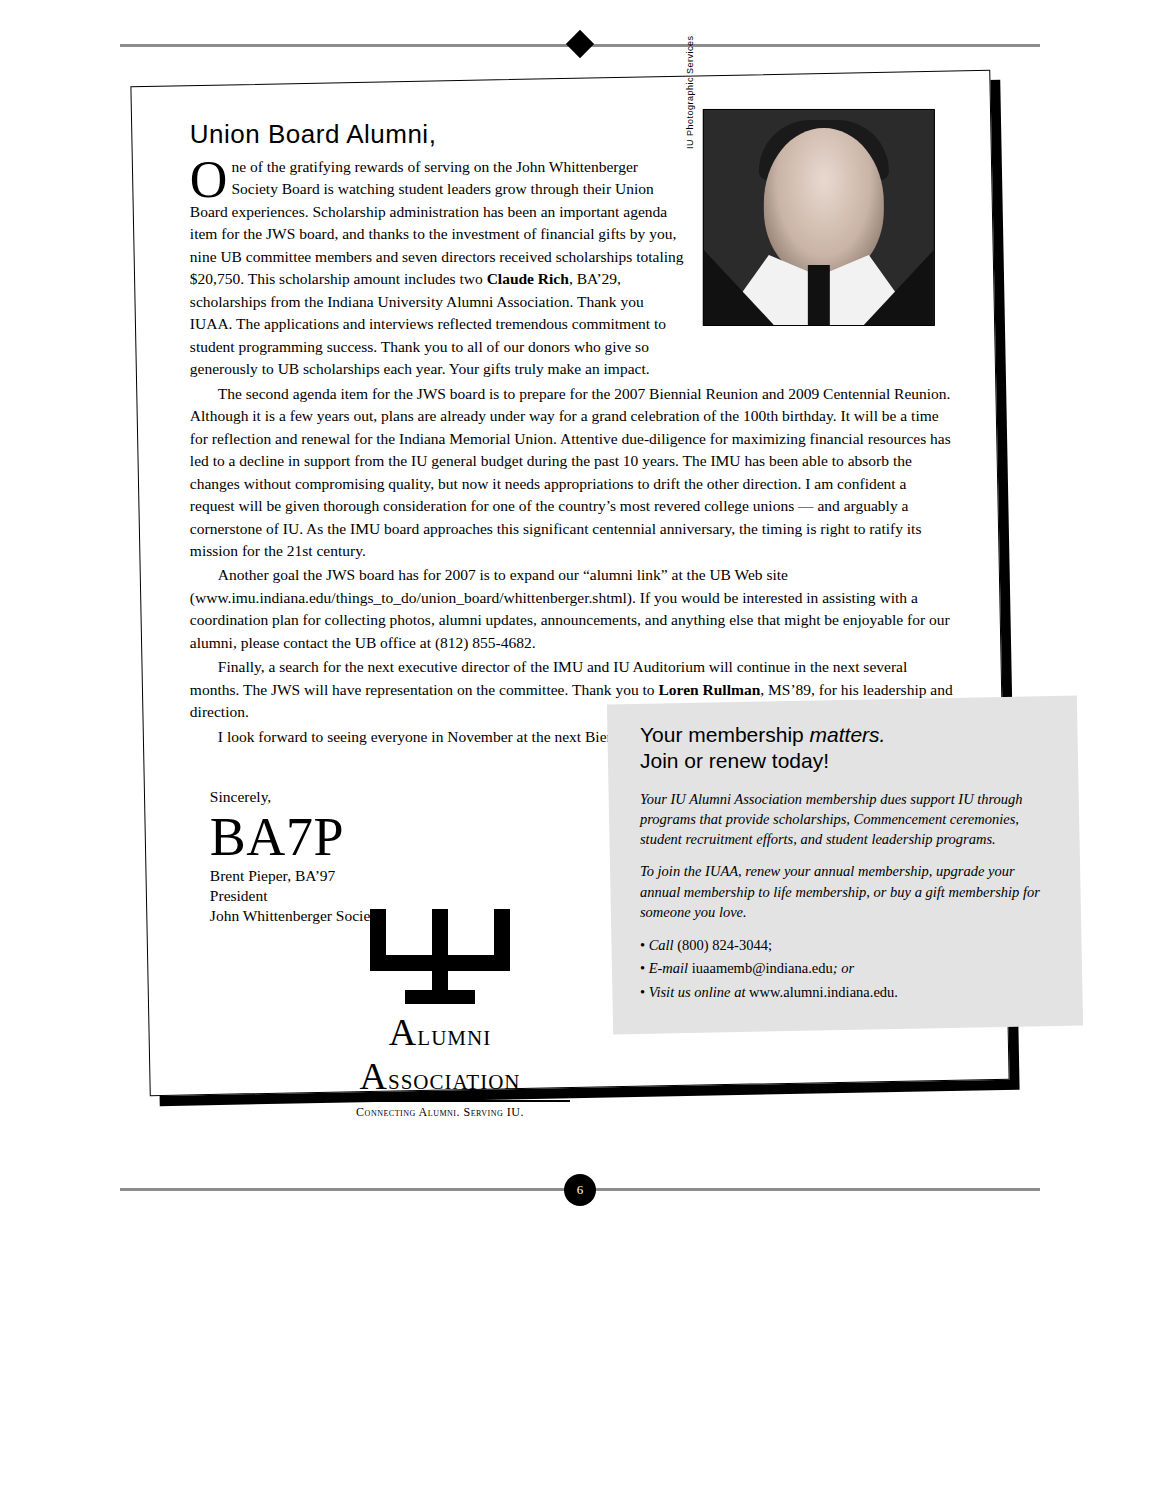IU Photographic Services
Union Board Alumni,
One of the gratifying rewards of serving on the John Whittenberger Society Board is watching student leaders grow through their Union Board experiences. Scholarship administration has been an important agenda item for the JWS board, and thanks to the investment of financial gifts by you, nine UB committee members and seven directors received scholarships totaling $20,750. This scholarship amount includes two Claude Rich, BA’29, scholarships from the Indiana University Alumni Association. Thank you IUAA. The applications and interviews reflected tremendous commitment to student programming success. Thank you to all of our donors who give so generously to UB scholarships each year. Your gifts truly make an impact.
The second agenda item for the JWS board is to prepare for the 2007 Biennial Reunion and 2009 Centennial Reunion. Although it is a few years out, plans are already under way for a grand celebration of the 100th birthday. It will be a time for reflection and renewal for the Indiana Memorial Union. Attentive due-diligence for maximizing financial resources has led to a decline in support from the IU general budget during the past 10 years. The IMU has been able to absorb the changes without compromising quality, but now it needs appropriations to drift the other direction. I am confident a request will be given thorough consideration for one of the country’s most revered college unions — and arguably a cornerstone of IU. As the IMU board approaches this significant centennial anniversary, the timing is right to ratify its mission for the 21st century.
Another goal the JWS board has for 2007 is to expand our “alumni link” at the UB Web site (www.imu.indiana.edu/things_to_do/union_board/whittenberger.shtml). If you would be interested in assisting with a coordination plan for collecting photos, alumni updates, announcements, and anything else that might be enjoyable for our alumni, please contact the UB office at (812) 855-4682.
Finally, a search for the next executive director of the IMU and IU Auditorium will continue in the next several months. The JWS will have representation on the committee. Thank you to Loren Rullman, MS’89, for his leadership and direction.
I look forward to seeing everyone in November at the next Biennial Reunion.
Sincerely,
B A 7 P
Brent Pieper, BA’97
President
John Whittenberger Society
Your membership matters.
Join or renew today!
Your IU Alumni Association membership dues support IU through programs that provide scholarships, Commencement ceremonies, student recruitment efforts, and student leadership programs.
To join the IUAA, renew your annual membership, upgrade your annual membership to life membership, or buy a gift membership for someone you love.
Call (800) 824-3044;
E-mail iuaamemb@indiana.edu; or
Visit us online at www.alumni.indiana.edu.
Alumni Association
Connecting Alumni. Serving IU.
6